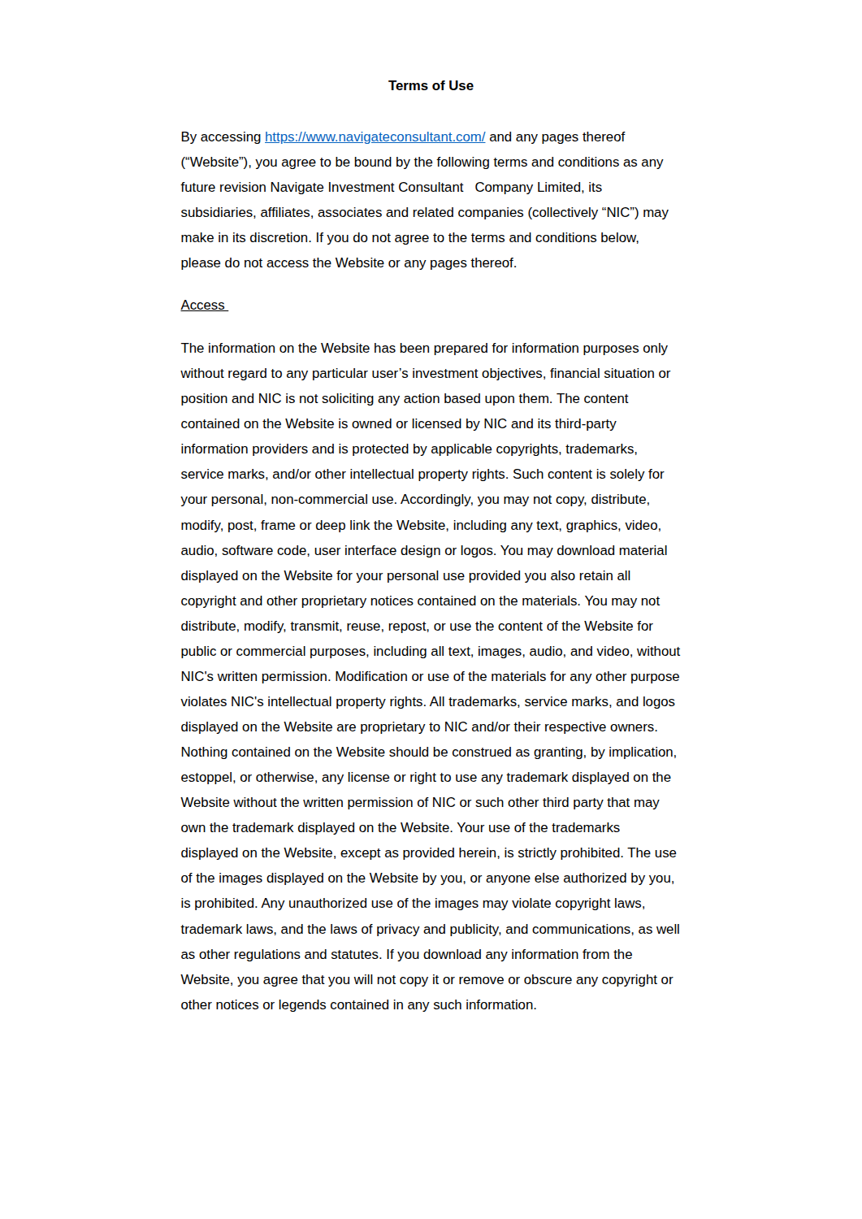Terms of Use
By accessing https://www.navigateconsultant.com/ and any pages thereof (“Website”), you agree to be bound by the following terms and conditions as any future revision Navigate Investment Consultant Company Limited, its subsidiaries, affiliates, associates and related companies (collectively “NIC”) may make in its discretion. If you do not agree to the terms and conditions below, please do not access the Website or any pages thereof.
Access
The information on the Website has been prepared for information purposes only without regard to any particular user’s investment objectives, financial situation or position and NIC is not soliciting any action based upon them. The content contained on the Website is owned or licensed by NIC and its third-party information providers and is protected by applicable copyrights, trademarks, service marks, and/or other intellectual property rights. Such content is solely for your personal, non-commercial use. Accordingly, you may not copy, distribute, modify, post, frame or deep link the Website, including any text, graphics, video, audio, software code, user interface design or logos. You may download material displayed on the Website for your personal use provided you also retain all copyright and other proprietary notices contained on the materials. You may not distribute, modify, transmit, reuse, repost, or use the content of the Website for public or commercial purposes, including all text, images, audio, and video, without NIC's written permission. Modification or use of the materials for any other purpose violates NIC's intellectual property rights. All trademarks, service marks, and logos displayed on the Website are proprietary to NIC and/or their respective owners. Nothing contained on the Website should be construed as granting, by implication, estoppel, or otherwise, any license or right to use any trademark displayed on the Website without the written permission of NIC or such other third party that may own the trademark displayed on the Website. Your use of the trademarks displayed on the Website, except as provided herein, is strictly prohibited. The use of the images displayed on the Website by you, or anyone else authorized by you, is prohibited. Any unauthorized use of the images may violate copyright laws, trademark laws, and the laws of privacy and publicity, and communications, as well as other regulations and statutes. If you download any information from the Website, you agree that you will not copy it or remove or obscure any copyright or other notices or legends contained in any such information.